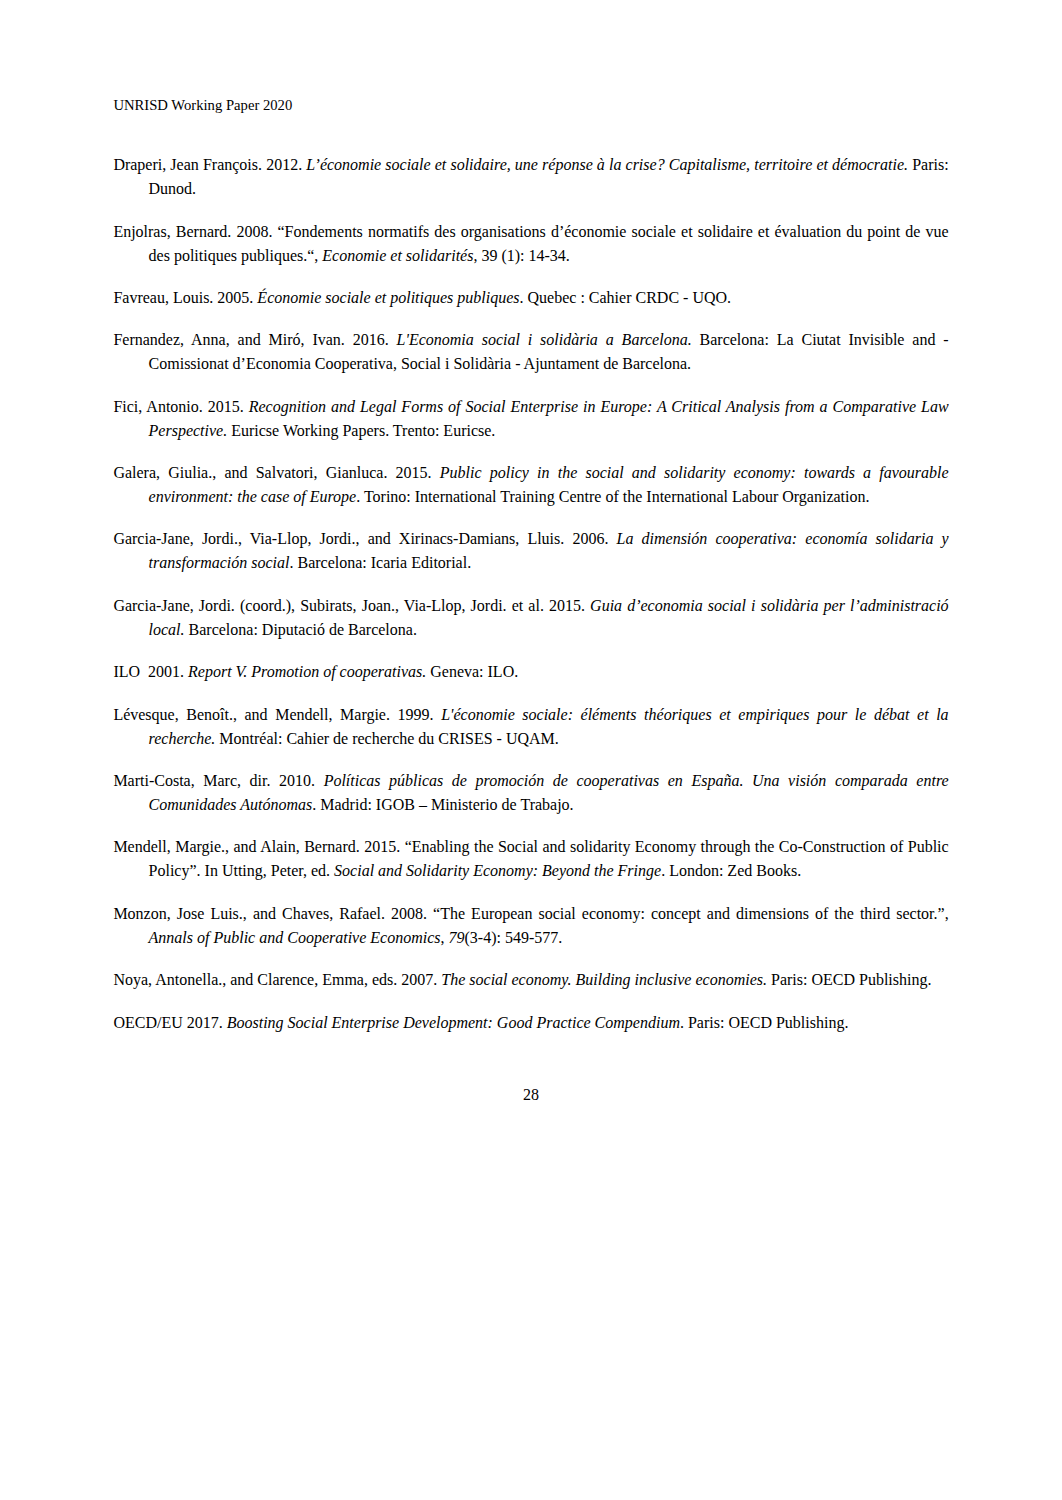UNRISD Working Paper 2020
Draperi, Jean François. 2012. L’économie sociale et solidaire, une réponse à la crise? Capitalisme, territoire et démocratie. Paris: Dunod.
Enjolras, Bernard. 2008. “Fondements normatifs des organisations d’économie sociale et solidaire et évaluation du point de vue des politiques publiques.“, Economie et solidarités, 39 (1): 14-34.
Favreau, Louis. 2005. Économie sociale et politiques publiques. Quebec : Cahier CRDC - UQO.
Fernandez, Anna, and Miró, Ivan. 2016. L'Economia social i solidària a Barcelona. Barcelona: La Ciutat Invisible and - Comissionat d’Economia Cooperativa, Social i Solidària - Ajuntament de Barcelona.
Fici, Antonio. 2015. Recognition and Legal Forms of Social Enterprise in Europe: A Critical Analysis from a Comparative Law Perspective. Euricse Working Papers. Trento: Euricse.
Galera, Giulia., and Salvatori, Gianluca. 2015. Public policy in the social and solidarity economy: towards a favourable environment: the case of Europe. Torino: International Training Centre of the International Labour Organization.
Garcia-Jane, Jordi., Via-Llop, Jordi., and Xirinacs-Damians, Lluis. 2006. La dimensión cooperativa: economía solidaria y transformación social. Barcelona: Icaria Editorial.
Garcia-Jane, Jordi. (coord.), Subirats, Joan., Via-Llop, Jordi. et al. 2015. Guia d’economia social i solidària per l’administració local. Barcelona: Diputació de Barcelona.
ILO 2001. Report V. Promotion of cooperativas. Geneva: ILO.
Lévesque, Benoît., and Mendell, Margie. 1999. L'économie sociale: éléments théoriques et empiriques pour le débat et la recherche. Montréal: Cahier de recherche du CRISES - UQAM.
Marti-Costa, Marc, dir. 2010. Políticas públicas de promoción de cooperativas en España. Una visión comparada entre Comunidades Autónomas. Madrid: IGOB – Ministerio de Trabajo.
Mendell, Margie., and Alain, Bernard. 2015. “Enabling the Social and solidarity Economy through the Co-Construction of Public Policy”. In Utting, Peter, ed. Social and Solidarity Economy: Beyond the Fringe. London: Zed Books.
Monzon, Jose Luis., and Chaves, Rafael. 2008. “The European social economy: concept and dimensions of the third sector.”, Annals of Public and Cooperative Economics, 79(3-4): 549-577.
Noya, Antonella., and Clarence, Emma, eds. 2007. The social economy. Building inclusive economies. Paris: OECD Publishing.
OECD/EU 2017. Boosting Social Enterprise Development: Good Practice Compendium. Paris: OECD Publishing.
28